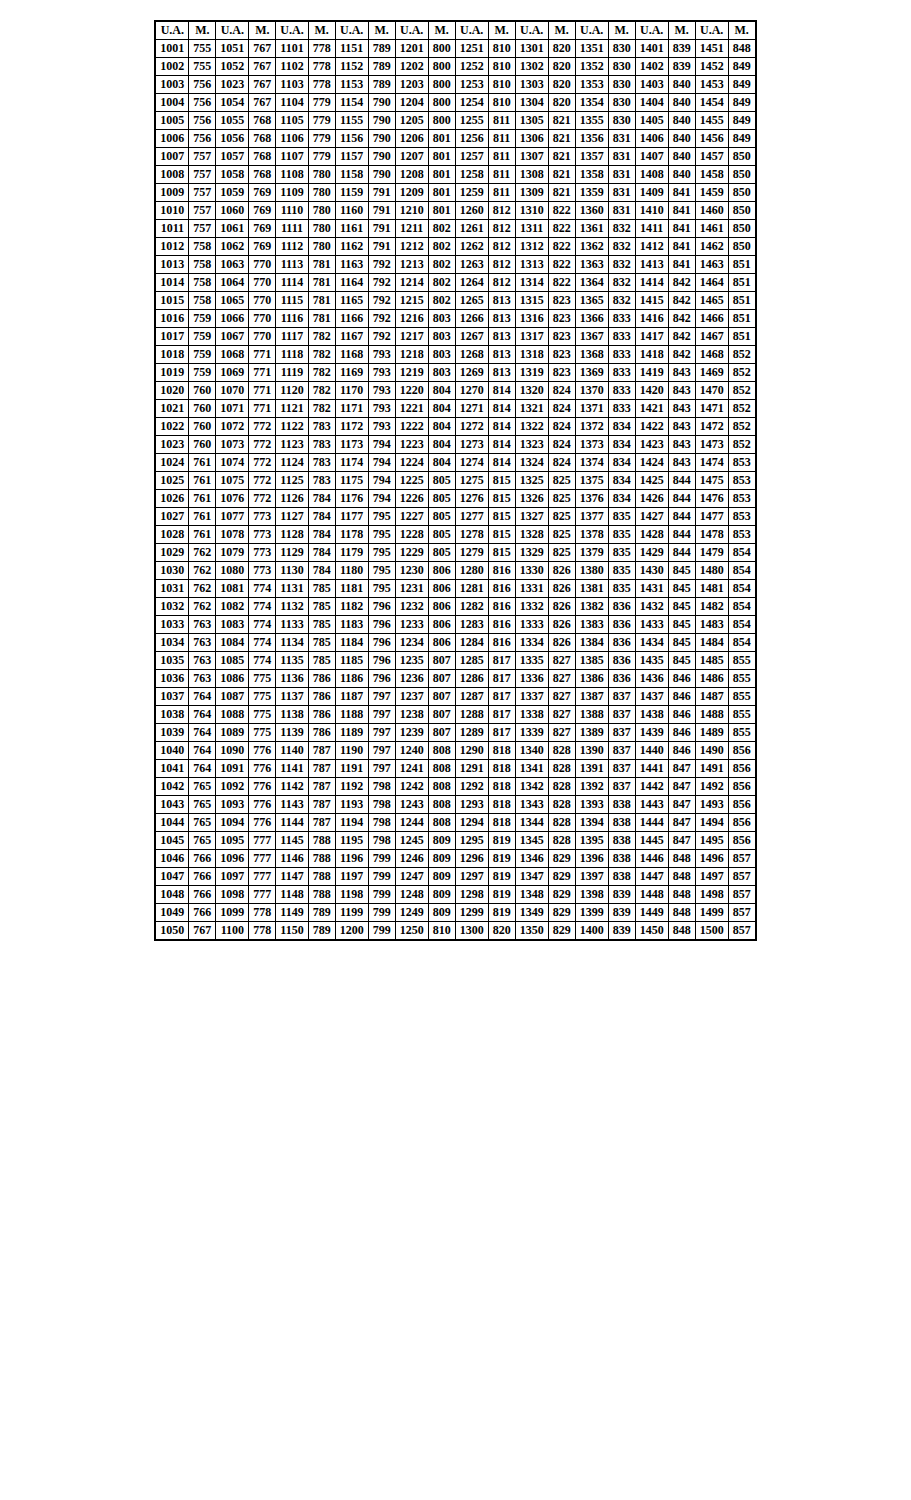| U.A. | M. | U.A. | M. | U.A. | M. | U.A. | M. | U.A. | M. | U.A. | M. | U.A. | M. | U.A. | M. | U.A. | M. | U.A. | M. |
| --- | --- | --- | --- | --- | --- | --- | --- | --- | --- | --- | --- | --- | --- | --- | --- | --- | --- | --- | --- |
| 1001 | 755 | 1051 | 767 | 1101 | 778 | 1151 | 789 | 1201 | 800 | 1251 | 810 | 1301 | 820 | 1351 | 830 | 1401 | 839 | 1451 | 848 |
| 1002 | 755 | 1052 | 767 | 1102 | 778 | 1152 | 789 | 1202 | 800 | 1252 | 810 | 1302 | 820 | 1352 | 830 | 1402 | 839 | 1452 | 849 |
| 1003 | 756 | 1023 | 767 | 1103 | 778 | 1153 | 789 | 1203 | 800 | 1253 | 810 | 1303 | 820 | 1353 | 830 | 1403 | 840 | 1453 | 849 |
| 1004 | 756 | 1054 | 767 | 1104 | 779 | 1154 | 790 | 1204 | 800 | 1254 | 810 | 1304 | 820 | 1354 | 830 | 1404 | 840 | 1454 | 849 |
| 1005 | 756 | 1055 | 768 | 1105 | 779 | 1155 | 790 | 1205 | 800 | 1255 | 811 | 1305 | 821 | 1355 | 830 | 1405 | 840 | 1455 | 849 |
| 1006 | 756 | 1056 | 768 | 1106 | 779 | 1156 | 790 | 1206 | 801 | 1256 | 811 | 1306 | 821 | 1356 | 831 | 1406 | 840 | 1456 | 849 |
| 1007 | 757 | 1057 | 768 | 1107 | 779 | 1157 | 790 | 1207 | 801 | 1257 | 811 | 1307 | 821 | 1357 | 831 | 1407 | 840 | 1457 | 850 |
| 1008 | 757 | 1058 | 768 | 1108 | 780 | 1158 | 790 | 1208 | 801 | 1258 | 811 | 1308 | 821 | 1358 | 831 | 1408 | 840 | 1458 | 850 |
| 1009 | 757 | 1059 | 769 | 1109 | 780 | 1159 | 791 | 1209 | 801 | 1259 | 811 | 1309 | 821 | 1359 | 831 | 1409 | 841 | 1459 | 850 |
| 1010 | 757 | 1060 | 769 | 1110 | 780 | 1160 | 791 | 1210 | 801 | 1260 | 812 | 1310 | 822 | 1360 | 831 | 1410 | 841 | 1460 | 850 |
| 1011 | 757 | 1061 | 769 | 1111 | 780 | 1161 | 791 | 1211 | 802 | 1261 | 812 | 1311 | 822 | 1361 | 832 | 1411 | 841 | 1461 | 850 |
| 1012 | 758 | 1062 | 769 | 1112 | 780 | 1162 | 791 | 1212 | 802 | 1262 | 812 | 1312 | 822 | 1362 | 832 | 1412 | 841 | 1462 | 850 |
| 1013 | 758 | 1063 | 770 | 1113 | 781 | 1163 | 792 | 1213 | 802 | 1263 | 812 | 1313 | 822 | 1363 | 832 | 1413 | 841 | 1463 | 851 |
| 1014 | 758 | 1064 | 770 | 1114 | 781 | 1164 | 792 | 1214 | 802 | 1264 | 812 | 1314 | 822 | 1364 | 832 | 1414 | 842 | 1464 | 851 |
| 1015 | 758 | 1065 | 770 | 1115 | 781 | 1165 | 792 | 1215 | 802 | 1265 | 813 | 1315 | 823 | 1365 | 832 | 1415 | 842 | 1465 | 851 |
| 1016 | 759 | 1066 | 770 | 1116 | 781 | 1166 | 792 | 1216 | 803 | 1266 | 813 | 1316 | 823 | 1366 | 833 | 1416 | 842 | 1466 | 851 |
| 1017 | 759 | 1067 | 770 | 1117 | 782 | 1167 | 792 | 1217 | 803 | 1267 | 813 | 1317 | 823 | 1367 | 833 | 1417 | 842 | 1467 | 851 |
| 1018 | 759 | 1068 | 771 | 1118 | 782 | 1168 | 793 | 1218 | 803 | 1268 | 813 | 1318 | 823 | 1368 | 833 | 1418 | 842 | 1468 | 852 |
| 1019 | 759 | 1069 | 771 | 1119 | 782 | 1169 | 793 | 1219 | 803 | 1269 | 813 | 1319 | 823 | 1369 | 833 | 1419 | 843 | 1469 | 852 |
| 1020 | 760 | 1070 | 771 | 1120 | 782 | 1170 | 793 | 1220 | 804 | 1270 | 814 | 1320 | 824 | 1370 | 833 | 1420 | 843 | 1470 | 852 |
| 1021 | 760 | 1071 | 771 | 1121 | 782 | 1171 | 793 | 1221 | 804 | 1271 | 814 | 1321 | 824 | 1371 | 833 | 1421 | 843 | 1471 | 852 |
| 1022 | 760 | 1072 | 772 | 1122 | 783 | 1172 | 793 | 1222 | 804 | 1272 | 814 | 1322 | 824 | 1372 | 834 | 1422 | 843 | 1472 | 852 |
| 1023 | 760 | 1073 | 772 | 1123 | 783 | 1173 | 794 | 1223 | 804 | 1273 | 814 | 1323 | 824 | 1373 | 834 | 1423 | 843 | 1473 | 852 |
| 1024 | 761 | 1074 | 772 | 1124 | 783 | 1174 | 794 | 1224 | 804 | 1274 | 814 | 1324 | 824 | 1374 | 834 | 1424 | 843 | 1474 | 853 |
| 1025 | 761 | 1075 | 772 | 1125 | 783 | 1175 | 794 | 1225 | 805 | 1275 | 815 | 1325 | 825 | 1375 | 834 | 1425 | 844 | 1475 | 853 |
| 1026 | 761 | 1076 | 772 | 1126 | 784 | 1176 | 794 | 1226 | 805 | 1276 | 815 | 1326 | 825 | 1376 | 834 | 1426 | 844 | 1476 | 853 |
| 1027 | 761 | 1077 | 773 | 1127 | 784 | 1177 | 795 | 1227 | 805 | 1277 | 815 | 1327 | 825 | 1377 | 835 | 1427 | 844 | 1477 | 853 |
| 1028 | 761 | 1078 | 773 | 1128 | 784 | 1178 | 795 | 1228 | 805 | 1278 | 815 | 1328 | 825 | 1378 | 835 | 1428 | 844 | 1478 | 853 |
| 1029 | 762 | 1079 | 773 | 1129 | 784 | 1179 | 795 | 1229 | 805 | 1279 | 815 | 1329 | 825 | 1379 | 835 | 1429 | 844 | 1479 | 854 |
| 1030 | 762 | 1080 | 773 | 1130 | 784 | 1180 | 795 | 1230 | 806 | 1280 | 816 | 1330 | 826 | 1380 | 835 | 1430 | 845 | 1480 | 854 |
| 1031 | 762 | 1081 | 774 | 1131 | 785 | 1181 | 795 | 1231 | 806 | 1281 | 816 | 1331 | 826 | 1381 | 835 | 1431 | 845 | 1481 | 854 |
| 1032 | 762 | 1082 | 774 | 1132 | 785 | 1182 | 796 | 1232 | 806 | 1282 | 816 | 1332 | 826 | 1382 | 836 | 1432 | 845 | 1482 | 854 |
| 1033 | 763 | 1083 | 774 | 1133 | 785 | 1183 | 796 | 1233 | 806 | 1283 | 816 | 1333 | 826 | 1383 | 836 | 1433 | 845 | 1483 | 854 |
| 1034 | 763 | 1084 | 774 | 1134 | 785 | 1184 | 796 | 1234 | 806 | 1284 | 816 | 1334 | 826 | 1384 | 836 | 1434 | 845 | 1484 | 854 |
| 1035 | 763 | 1085 | 774 | 1135 | 785 | 1185 | 796 | 1235 | 807 | 1285 | 817 | 1335 | 827 | 1385 | 836 | 1435 | 845 | 1485 | 855 |
| 1036 | 763 | 1086 | 775 | 1136 | 786 | 1186 | 796 | 1236 | 807 | 1286 | 817 | 1336 | 827 | 1386 | 836 | 1436 | 846 | 1486 | 855 |
| 1037 | 764 | 1087 | 775 | 1137 | 786 | 1187 | 797 | 1237 | 807 | 1287 | 817 | 1337 | 827 | 1387 | 837 | 1437 | 846 | 1487 | 855 |
| 1038 | 764 | 1088 | 775 | 1138 | 786 | 1188 | 797 | 1238 | 807 | 1288 | 817 | 1338 | 827 | 1388 | 837 | 1438 | 846 | 1488 | 855 |
| 1039 | 764 | 1089 | 775 | 1139 | 786 | 1189 | 797 | 1239 | 807 | 1289 | 817 | 1339 | 827 | 1389 | 837 | 1439 | 846 | 1489 | 855 |
| 1040 | 764 | 1090 | 776 | 1140 | 787 | 1190 | 797 | 1240 | 808 | 1290 | 818 | 1340 | 828 | 1390 | 837 | 1440 | 846 | 1490 | 856 |
| 1041 | 764 | 1091 | 776 | 1141 | 787 | 1191 | 797 | 1241 | 808 | 1291 | 818 | 1341 | 828 | 1391 | 837 | 1441 | 847 | 1491 | 856 |
| 1042 | 765 | 1092 | 776 | 1142 | 787 | 1192 | 798 | 1242 | 808 | 1292 | 818 | 1342 | 828 | 1392 | 837 | 1442 | 847 | 1492 | 856 |
| 1043 | 765 | 1093 | 776 | 1143 | 787 | 1193 | 798 | 1243 | 808 | 1293 | 818 | 1343 | 828 | 1393 | 838 | 1443 | 847 | 1493 | 856 |
| 1044 | 765 | 1094 | 776 | 1144 | 787 | 1194 | 798 | 1244 | 808 | 1294 | 818 | 1344 | 828 | 1394 | 838 | 1444 | 847 | 1494 | 856 |
| 1045 | 765 | 1095 | 777 | 1145 | 788 | 1195 | 798 | 1245 | 809 | 1295 | 819 | 1345 | 828 | 1395 | 838 | 1445 | 847 | 1495 | 856 |
| 1046 | 766 | 1096 | 777 | 1146 | 788 | 1196 | 799 | 1246 | 809 | 1296 | 819 | 1346 | 829 | 1396 | 838 | 1446 | 848 | 1496 | 857 |
| 1047 | 766 | 1097 | 777 | 1147 | 788 | 1197 | 799 | 1247 | 809 | 1297 | 819 | 1347 | 829 | 1397 | 838 | 1447 | 848 | 1497 | 857 |
| 1048 | 766 | 1098 | 777 | 1148 | 788 | 1198 | 799 | 1248 | 809 | 1298 | 819 | 1348 | 829 | 1398 | 839 | 1448 | 848 | 1498 | 857 |
| 1049 | 766 | 1099 | 778 | 1149 | 789 | 1199 | 799 | 1249 | 809 | 1299 | 819 | 1349 | 829 | 1399 | 839 | 1449 | 848 | 1499 | 857 |
| 1050 | 767 | 1100 | 778 | 1150 | 789 | 1200 | 799 | 1250 | 810 | 1300 | 820 | 1350 | 829 | 1400 | 839 | 1450 | 848 | 1500 | 857 |